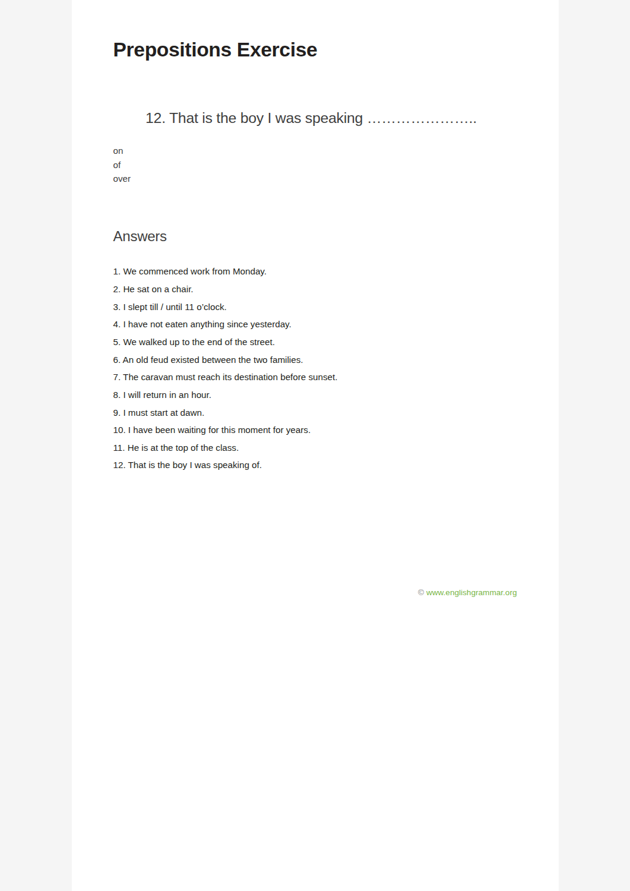Prepositions Exercise
12. That is the boy I was speaking …………………..
on
of
over
Answers
1. We commenced work from Monday.
2. He sat on a chair.
3. I slept till / until 11 o’clock.
4. I have not eaten anything since yesterday.
5. We walked up to the end of the street.
6. An old feud existed between the two families.
7. The caravan must reach its destination before sunset.
8. I will return in an hour.
9. I must start at dawn.
10. I have been waiting for this moment for years.
11. He is at the top of the class.
12. That is the boy I was speaking of.
© www.englishgrammar.org